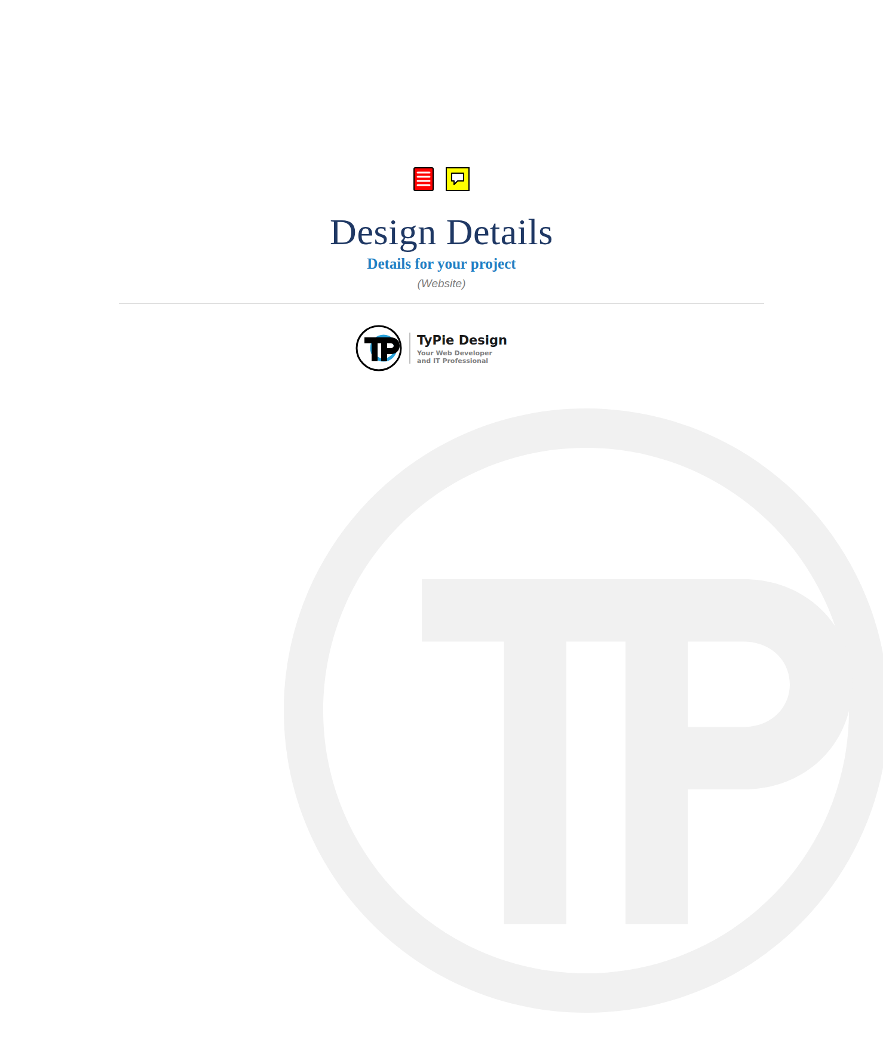Design Details
Details for your project
(Website)
TyPie Design Your Web Developer and IT Professional